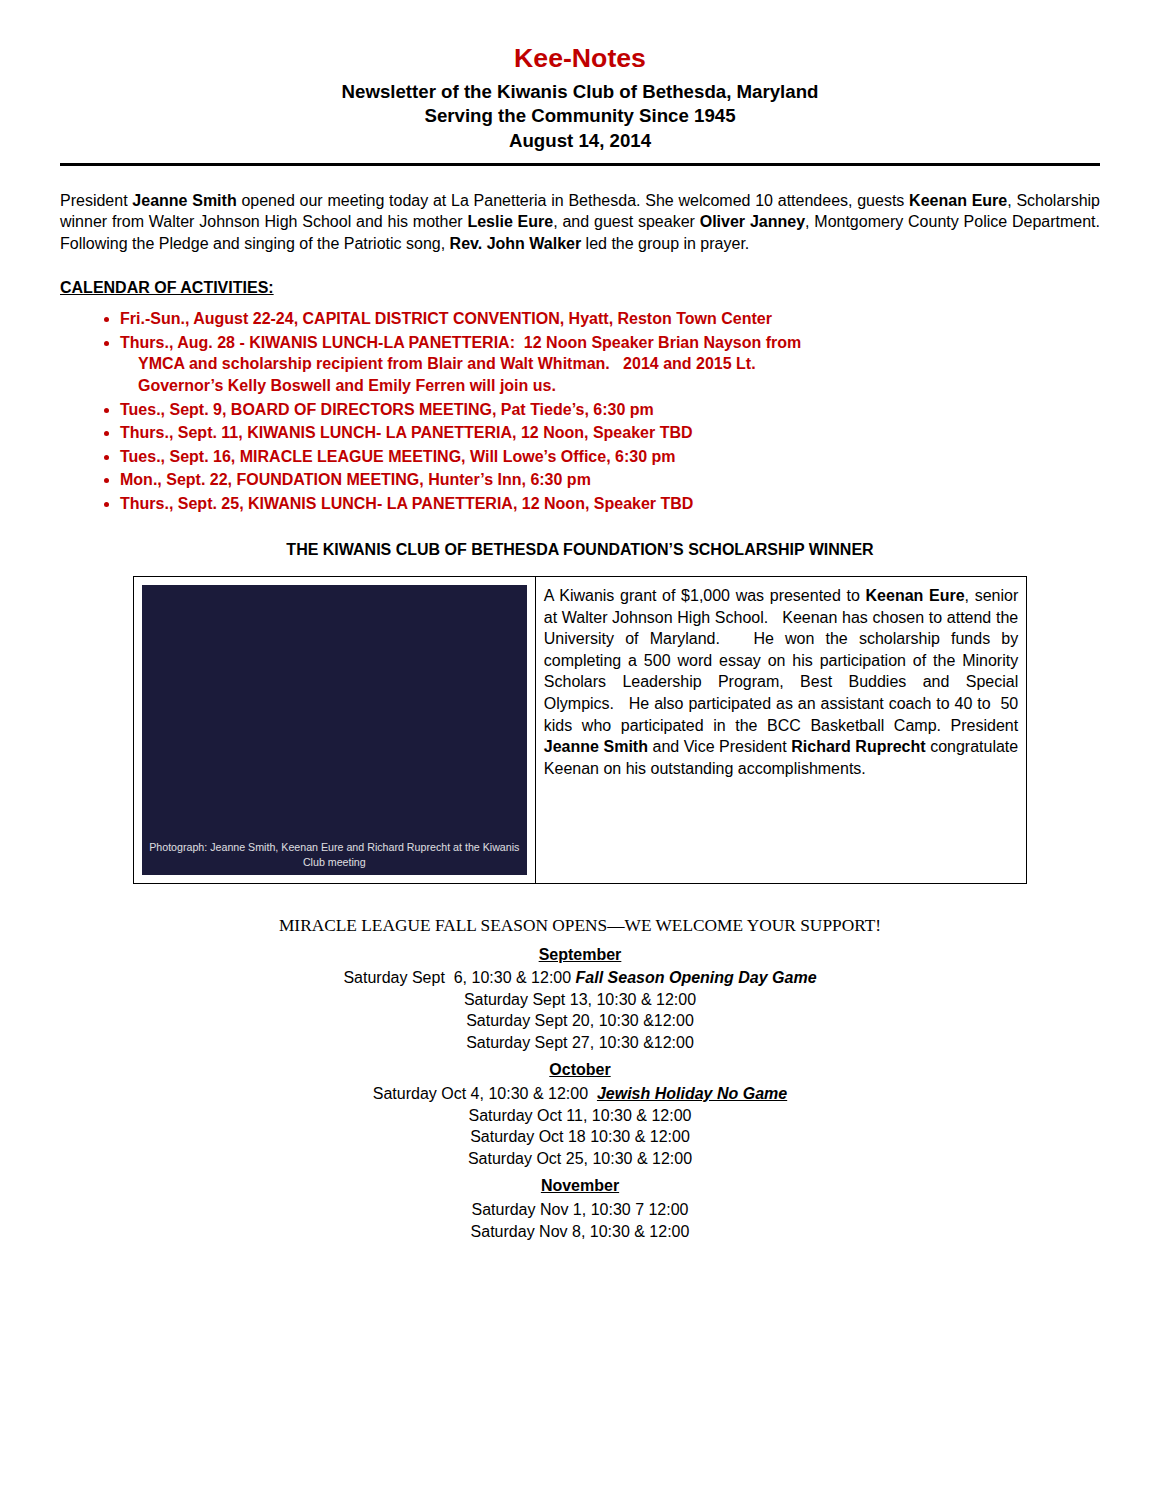Kee-Notes
Newsletter of the Kiwanis Club of Bethesda, Maryland
Serving the Community Since 1945
August 14, 2014
President Jeanne Smith opened our meeting today at La Panetteria in Bethesda. She welcomed 10 attendees, guests Keenan Eure, Scholarship winner from Walter Johnson High School and his mother Leslie Eure, and guest speaker Oliver Janney, Montgomery County Police Department. Following the Pledge and singing of the Patriotic song, Rev. John Walker led the group in prayer.
CALENDAR OF ACTIVITIES:
Fri.-Sun., August 22-24, CAPITAL DISTRICT CONVENTION, Hyatt, Reston Town Center
Thurs., Aug. 28 - KIWANIS LUNCH-LA PANETTERIA: 12 Noon Speaker Brian Nayson from YMCA and scholarship recipient from Blair and Walt Whitman. 2014 and 2015 Lt. Governor’s Kelly Boswell and Emily Ferren will join us.
Tues., Sept. 9, BOARD OF DIRECTORS MEETING, Pat Tiede’s, 6:30 pm
Thurs., Sept. 11, KIWANIS LUNCH- LA PANETTERIA, 12 Noon, Speaker TBD
Tues., Sept. 16, MIRACLE LEAGUE MEETING, Will Lowe’s Office, 6:30 pm
Mon., Sept. 22, FOUNDATION MEETING, Hunter’s Inn, 6:30 pm
Thurs., Sept. 25, KIWANIS LUNCH- LA PANETTERIA, 12 Noon, Speaker TBD
THE KIWANIS CLUB OF BETHESDA FOUNDATION’S SCHOLARSHIP WINNER
| Photograph: Jeanne Smith, Keenan Eure and Richard Ruprecht at the Kiwanis Club meeting | A Kiwanis grant of $1,000 was presented to Keenan Eure , senior at Walter Johnson High School. Keenan has chosen to attend the University of Maryland. He won the scholarship funds by completing a 500 word essay on his participation of the Minority Scholars Leadership Program, Best Buddies and Special Olympics. He also participated as an assistant coach to 40 to 50 kids who participated in the BCC Basketball Camp. President Jeanne Smith and Vice President Richard Ruprecht congratulate Keenan on his outstanding accomplishments. |
MIRACLE LEAGUE FALL SEASON OPENS—WE WELCOME YOUR SUPPORT!
September
Saturday Sept 6, 10:30 & 12:00 Fall Season Opening Day Game
Saturday Sept 13, 10:30 & 12:00
Saturday Sept 20, 10:30 &12:00
Saturday Sept 27, 10:30 &12:00
October
Saturday Oct 4, 10:30 & 12:00 Jewish Holiday No Game
Saturday Oct 11, 10:30 & 12:00
Saturday Oct 18 10:30 & 12:00
Saturday Oct 25, 10:30 & 12:00
November
Saturday Nov 1, 10:30 7 12:00
Saturday Nov 8, 10:30 & 12:00